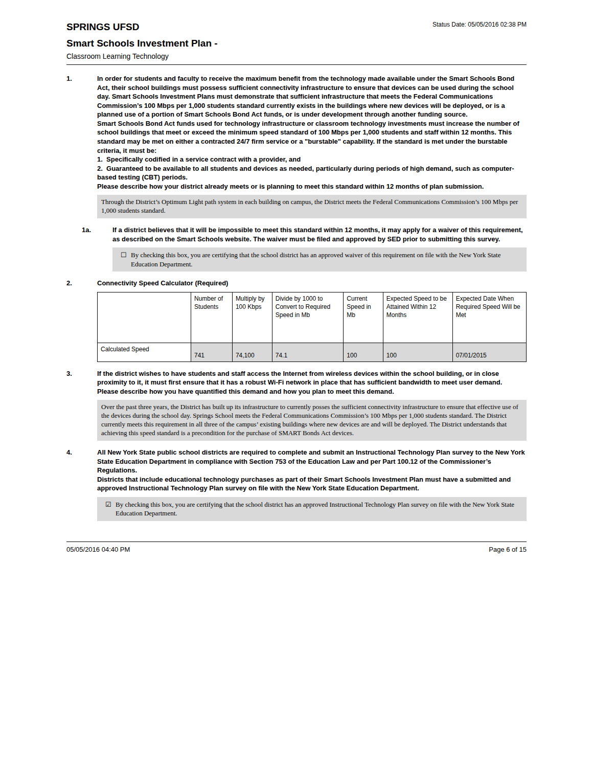Status Date: 05/05/2016 02:38 PM
SPRINGS UFSD
Smart Schools Investment Plan -
Classroom Learning Technology
1.
In order for students and faculty to receive the maximum benefit from the technology made available under the Smart Schools Bond Act, their school buildings must possess sufficient connectivity infrastructure to ensure that devices can be used during the school day. Smart Schools Investment Plans must demonstrate that sufficient infrastructure that meets the Federal Communications Commission’s 100 Mbps per 1,000 students standard currently exists in the buildings where new devices will be deployed, or is a planned use of a portion of Smart Schools Bond Act funds, or is under development through another funding source.
Smart Schools Bond Act funds used for technology infrastructure or classroom technology investments must increase the number of school buildings that meet or exceed the minimum speed standard of 100 Mbps per 1,000 students and staff within 12 months. This standard may be met on either a contracted 24/7 firm service or a "burstable" capability. If the standard is met under the burstable criteria, it must be:
1. Specifically codified in a service contract with a provider, and
2. Guaranteed to be available to all students and devices as needed, particularly during periods of high demand, such as computer-based testing (CBT) periods.
Please describe how your district already meets or is planning to meet this standard within 12 months of plan submission.
Through the District’s Optimum Light path system in each building on campus, the District meets the Federal Communications Commission’s 100 Mbps per 1,000 students standard.
1a.
If a district believes that it will be impossible to meet this standard within 12 months, it may apply for a waiver of this requirement, as described on the Smart Schools website. The waiver must be filed and approved by SED prior to submitting this survey.
☐
By checking this box, you are certifying that the school district has an approved waiver of this requirement on file with the New York State Education Department.
2.
Connectivity Speed Calculator (Required)
| | Number of Students | Multiply by 100 Kbps | Divide by 1000 to Convert to Required Speed in Mb | Current Speed in Mb | Expected Speed to be Attained Within 12 Months | Expected Date When Required Speed Will be Met |
| --- | --- | --- | --- | --- | --- | --- |
| Calculated Speed | 741 | 74,100 | 74.1 | 100 | 100 | 07/01/2015 |
3.
If the district wishes to have students and staff access the Internet from wireless devices within the school building, or in close proximity to it, it must first ensure that it has a robust Wi-Fi network in place that has sufficient bandwidth to meet user demand.
Please describe how you have quantified this demand and how you plan to meet this demand.
Over the past three years, the District has built up its infrastructure to currently posses the sufficient connectivity infrastructure to ensure that effective use of the devices during the school day. Springs School meets the Federal Communications Commission’s 100 Mbps per 1,000 students standard. The District currently meets this requirement in all three of the campus’ existing buildings where new devices are and will be deployed. The District understands that achieving this speed standard is a precondition for the purchase of SMART Bonds Act devices.
4.
All New York State public school districts are required to complete and submit an Instructional Technology Plan survey to the New York State Education Department in compliance with Section 753 of the Education Law and per Part 100.12 of the Commissioner’s Regulations.
Districts that include educational technology purchases as part of their Smart Schools Investment Plan must have a submitted and approved Instructional Technology Plan survey on file with the New York State Education Department.
☑
By checking this box, you are certifying that the school district has an approved Instructional Technology Plan survey on file with the New York State Education Department.
05/05/2016 04:40 PM
Page 6 of 15